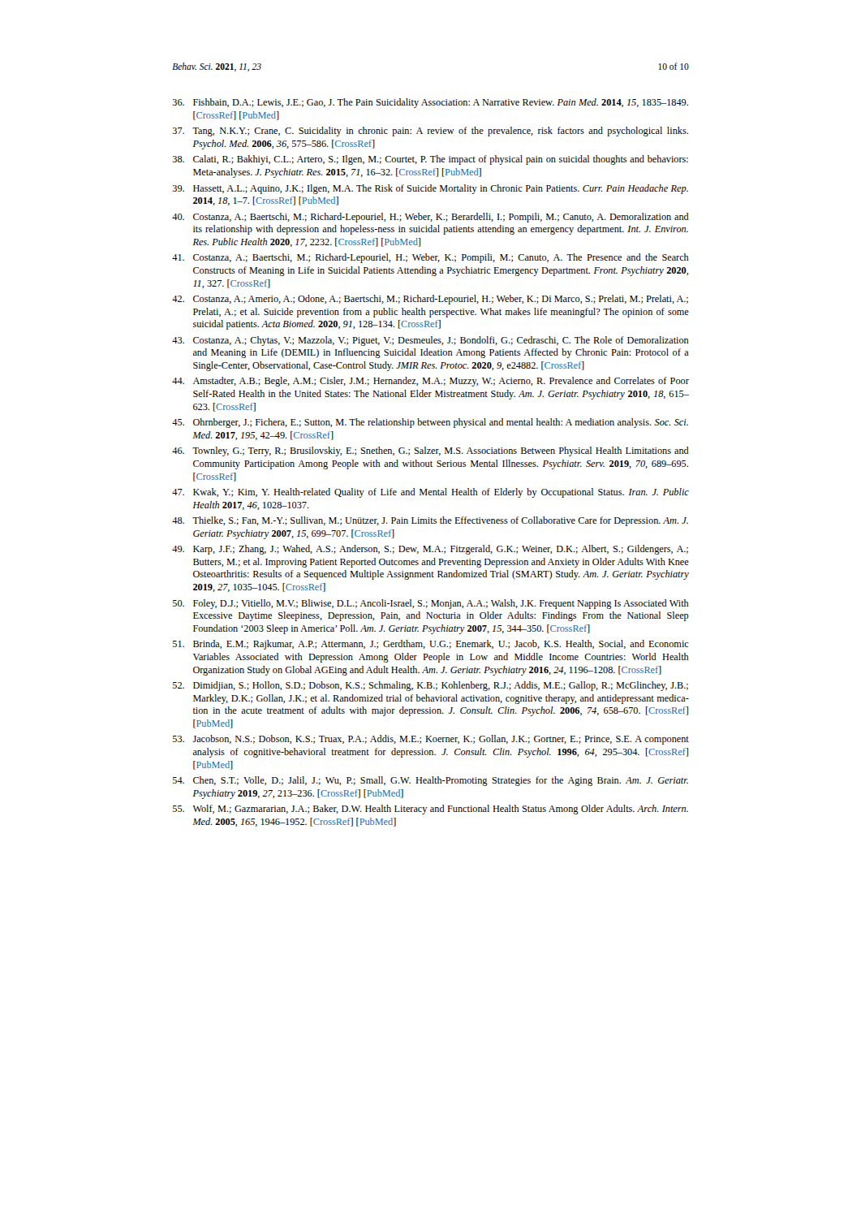Behav. Sci. 2021, 11, 23
10 of 10
Fishbain, D.A.; Lewis, J.E.; Gao, J. The Pain Suicidality Association: A Narrative Review. Pain Med. 2014, 15, 1835–1849. [CrossRef] [PubMed]
Tang, N.K.Y.; Crane, C. Suicidality in chronic pain: A review of the prevalence, risk factors and psychological links. Psychol. Med. 2006, 36, 575–586. [CrossRef]
Calati, R.; Bakhiyi, C.L.; Artero, S.; Ilgen, M.; Courtet, P. The impact of physical pain on suicidal thoughts and behaviors: Meta-analyses. J. Psychiatr. Res. 2015, 71, 16–32. [CrossRef] [PubMed]
Hassett, A.L.; Aquino, J.K.; Ilgen, M.A. The Risk of Suicide Mortality in Chronic Pain Patients. Curr. Pain Headache Rep. 2014, 18, 1–7. [CrossRef] [PubMed]
Costanza, A.; Baertschi, M.; Richard-Lepouriel, H.; Weber, K.; Berardelli, I.; Pompili, M.; Canuto, A. Demoralization and its relationship with depression and hopeless-ness in suicidal patients attending an emergency department. Int. J. Environ. Res. Public Health 2020, 17, 2232. [CrossRef] [PubMed]
Costanza, A.; Baertschi, M.; Richard-Lepouriel, H.; Weber, K.; Pompili, M.; Canuto, A. The Presence and the Search Constructs of Meaning in Life in Suicidal Patients Attending a Psychiatric Emergency Department. Front. Psychiatry 2020, 11, 327. [CrossRef]
Costanza, A.; Amerio, A.; Odone, A.; Baertschi, M.; Richard-Lepouriel, H.; Weber, K.; Di Marco, S.; Prelati, M.; Prelati, A.; Prelati, A.; et al. Suicide prevention from a public health perspective. What makes life meaningful? The opinion of some suicidal patients. Acta Biomed. 2020, 91, 128–134. [CrossRef]
Costanza, A.; Chytas, V.; Mazzola, V.; Piguet, V.; Desmeules, J.; Bondolfi, G.; Cedraschi, C. The Role of Demoralization and Meaning in Life (DEMIL) in Influencing Suicidal Ideation Among Patients Affected by Chronic Pain: Protocol of a Single-Center, Observational, Case-Control Study. JMIR Res. Protoc. 2020, 9, e24882. [CrossRef]
Amstadter, A.B.; Begle, A.M.; Cisler, J.M.; Hernandez, M.A.; Muzzy, W.; Acierno, R. Prevalence and Correlates of Poor Self-Rated Health in the United States: The National Elder Mistreatment Study. Am. J. Geriatr. Psychiatry 2010, 18, 615–623. [CrossRef]
Ohrnberger, J.; Fichera, E.; Sutton, M. The relationship between physical and mental health: A mediation analysis. Soc. Sci. Med. 2017, 195, 42–49. [CrossRef]
Townley, G.; Terry, R.; Brusilovskiy, E.; Snethen, G.; Salzer, M.S. Associations Between Physical Health Limitations and Community Participation Among People with and without Serious Mental Illnesses. Psychiatr. Serv. 2019, 70, 689–695. [CrossRef]
Kwak, Y.; Kim, Y. Health-related Quality of Life and Mental Health of Elderly by Occupational Status. Iran. J. Public Health 2017, 46, 1028–1037.
Thielke, S.; Fan, M.-Y.; Sullivan, M.; Unützer, J. Pain Limits the Effectiveness of Collaborative Care for Depression. Am. J. Geriatr. Psychiatry 2007, 15, 699–707. [CrossRef]
Karp, J.F.; Zhang, J.; Wahed, A.S.; Anderson, S.; Dew, M.A.; Fitzgerald, G.K.; Weiner, D.K.; Albert, S.; Gildengers, A.; Butters, M.; et al. Improving Patient Reported Outcomes and Preventing Depression and Anxiety in Older Adults With Knee Osteoarthritis: Results of a Sequenced Multiple Assignment Randomized Trial (SMART) Study. Am. J. Geriatr. Psychiatry 2019, 27, 1035–1045. [CrossRef]
Foley, D.J.; Vitiello, M.V.; Bliwise, D.L.; Ancoli-Israel, S.; Monjan, A.A.; Walsh, J.K. Frequent Napping Is Associated With Excessive Daytime Sleepiness, Depression, Pain, and Nocturia in Older Adults: Findings From the National Sleep Foundation ‘2003 Sleep in America’ Poll. Am. J. Geriatr. Psychiatry 2007, 15, 344–350. [CrossRef]
Brinda, E.M.; Rajkumar, A.P.; Attermann, J.; Gerdtham, U.G.; Enemark, U.; Jacob, K.S. Health, Social, and Economic Variables Associated with Depression Among Older People in Low and Middle Income Countries: World Health Organization Study on Global AGEing and Adult Health. Am. J. Geriatr. Psychiatry 2016, 24, 1196–1208. [CrossRef]
Dimidjian, S.; Hollon, S.D.; Dobson, K.S.; Schmaling, K.B.; Kohlenberg, R.J.; Addis, M.E.; Gallop, R.; McGlinchey, J.B.; Markley, D.K.; Gollan, J.K.; et al. Randomized trial of behavioral activation, cognitive therapy, and antidepressant medication in the acute treatment of adults with major depression. J. Consult. Clin. Psychol. 2006, 74, 658–670. [CrossRef] [PubMed]
Jacobson, N.S.; Dobson, K.S.; Truax, P.A.; Addis, M.E.; Koerner, K.; Gollan, J.K.; Gortner, E.; Prince, S.E. A component analysis of cognitive-behavioral treatment for depression. J. Consult. Clin. Psychol. 1996, 64, 295–304. [CrossRef] [PubMed]
Chen, S.T.; Volle, D.; Jalil, J.; Wu, P.; Small, G.W. Health-Promoting Strategies for the Aging Brain. Am. J. Geriatr. Psychiatry 2019, 27, 213–236. [CrossRef] [PubMed]
Wolf, M.; Gazmararian, J.A.; Baker, D.W. Health Literacy and Functional Health Status Among Older Adults. Arch. Intern. Med. 2005, 165, 1946–1952. [CrossRef] [PubMed]